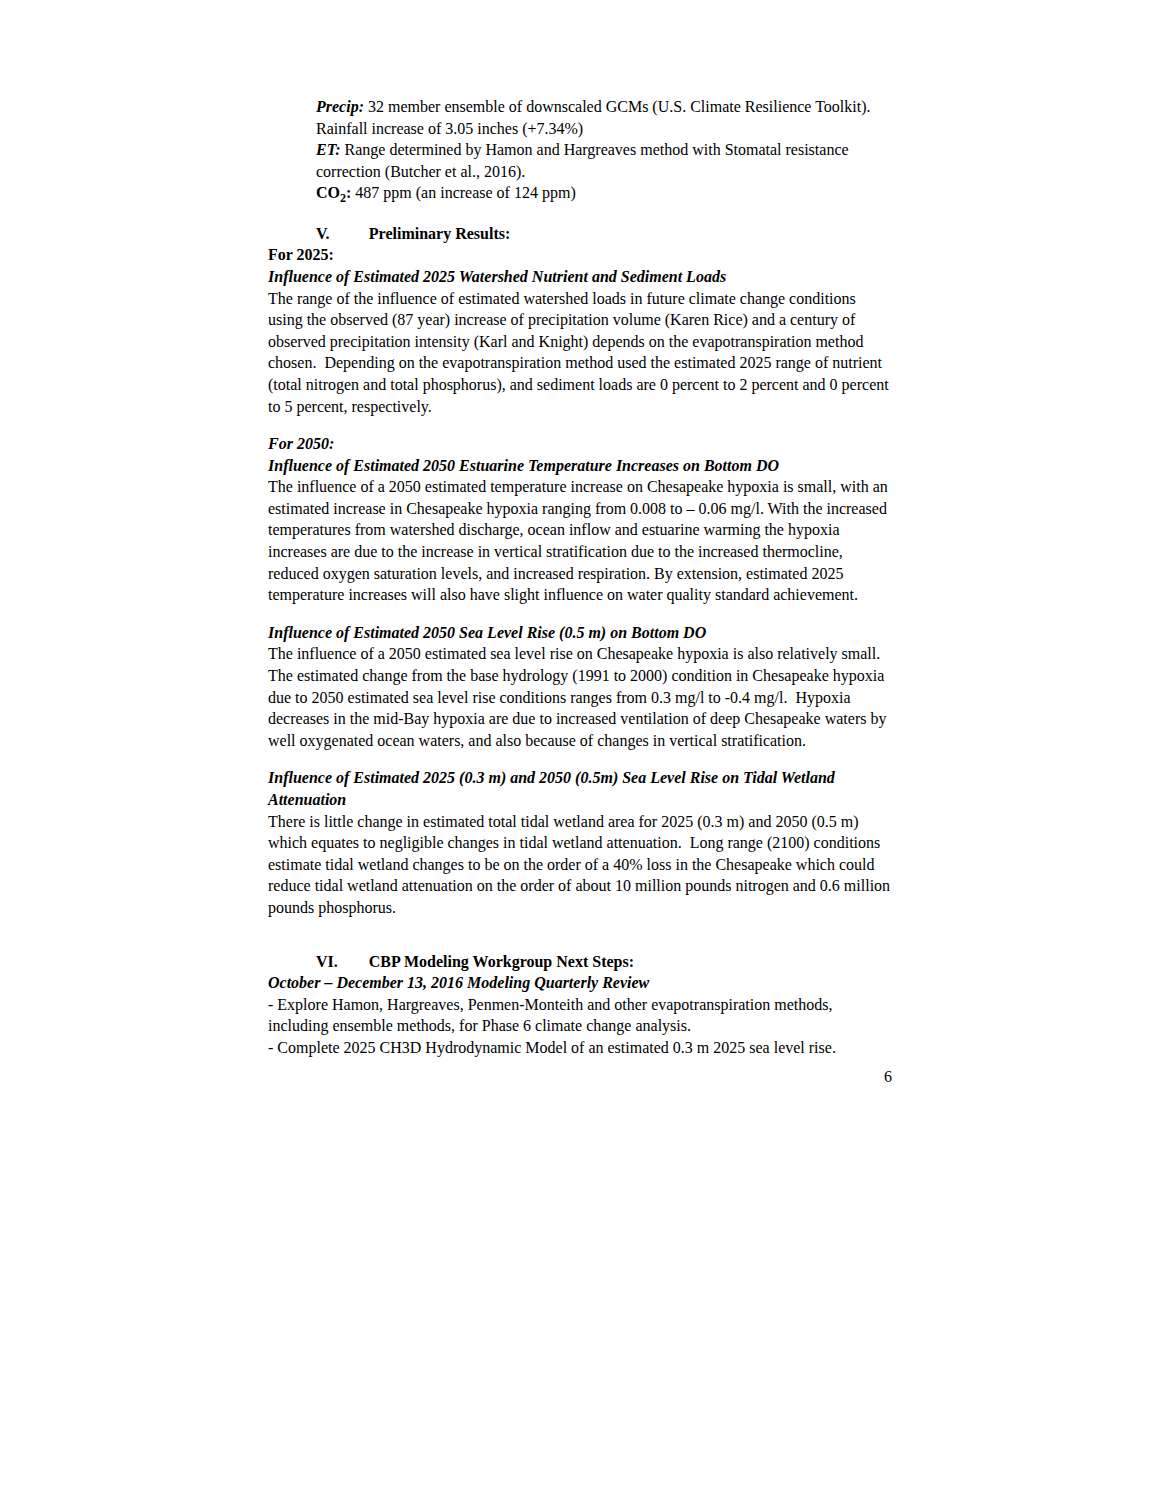Precip: 32 member ensemble of downscaled GCMs (U.S. Climate Resilience Toolkit). Rainfall increase of 3.05 inches (+7.34%)
ET: Range determined by Hamon and Hargreaves method with Stomatal resistance correction (Butcher et al., 2016).
CO2: 487 ppm (an increase of 124 ppm)
V. Preliminary Results:
For 2025:
Influence of Estimated 2025 Watershed Nutrient and Sediment Loads
The range of the influence of estimated watershed loads in future climate change conditions using the observed (87 year) increase of precipitation volume (Karen Rice) and a century of observed precipitation intensity (Karl and Knight) depends on the evapotranspiration method chosen. Depending on the evapotranspiration method used the estimated 2025 range of nutrient (total nitrogen and total phosphorus), and sediment loads are 0 percent to 2 percent and 0 percent to 5 percent, respectively.
For 2050:
Influence of Estimated 2050 Estuarine Temperature Increases on Bottom DO
The influence of a 2050 estimated temperature increase on Chesapeake hypoxia is small, with an estimated increase in Chesapeake hypoxia ranging from 0.008 to – 0.06 mg/l. With the increased temperatures from watershed discharge, ocean inflow and estuarine warming the hypoxia increases are due to the increase in vertical stratification due to the increased thermocline, reduced oxygen saturation levels, and increased respiration. By extension, estimated 2025 temperature increases will also have slight influence on water quality standard achievement.
Influence of Estimated 2050 Sea Level Rise (0.5 m) on Bottom DO
The influence of a 2050 estimated sea level rise on Chesapeake hypoxia is also relatively small. The estimated change from the base hydrology (1991 to 2000) condition in Chesapeake hypoxia due to 2050 estimated sea level rise conditions ranges from 0.3 mg/l to -0.4 mg/l. Hypoxia decreases in the mid-Bay hypoxia are due to increased ventilation of deep Chesapeake waters by well oxygenated ocean waters, and also because of changes in vertical stratification.
Influence of Estimated 2025 (0.3 m) and 2050 (0.5m) Sea Level Rise on Tidal Wetland Attenuation
There is little change in estimated total tidal wetland area for 2025 (0.3 m) and 2050 (0.5 m) which equates to negligible changes in tidal wetland attenuation. Long range (2100) conditions estimate tidal wetland changes to be on the order of a 40% loss in the Chesapeake which could reduce tidal wetland attenuation on the order of about 10 million pounds nitrogen and 0.6 million pounds phosphorus.
VI. CBP Modeling Workgroup Next Steps:
October – December 13, 2016 Modeling Quarterly Review
- Explore Hamon, Hargreaves, Penmen-Monteith and other evapotranspiration methods, including ensemble methods, for Phase 6 climate change analysis.
- Complete 2025 CH3D Hydrodynamic Model of an estimated 0.3 m 2025 sea level rise.
6